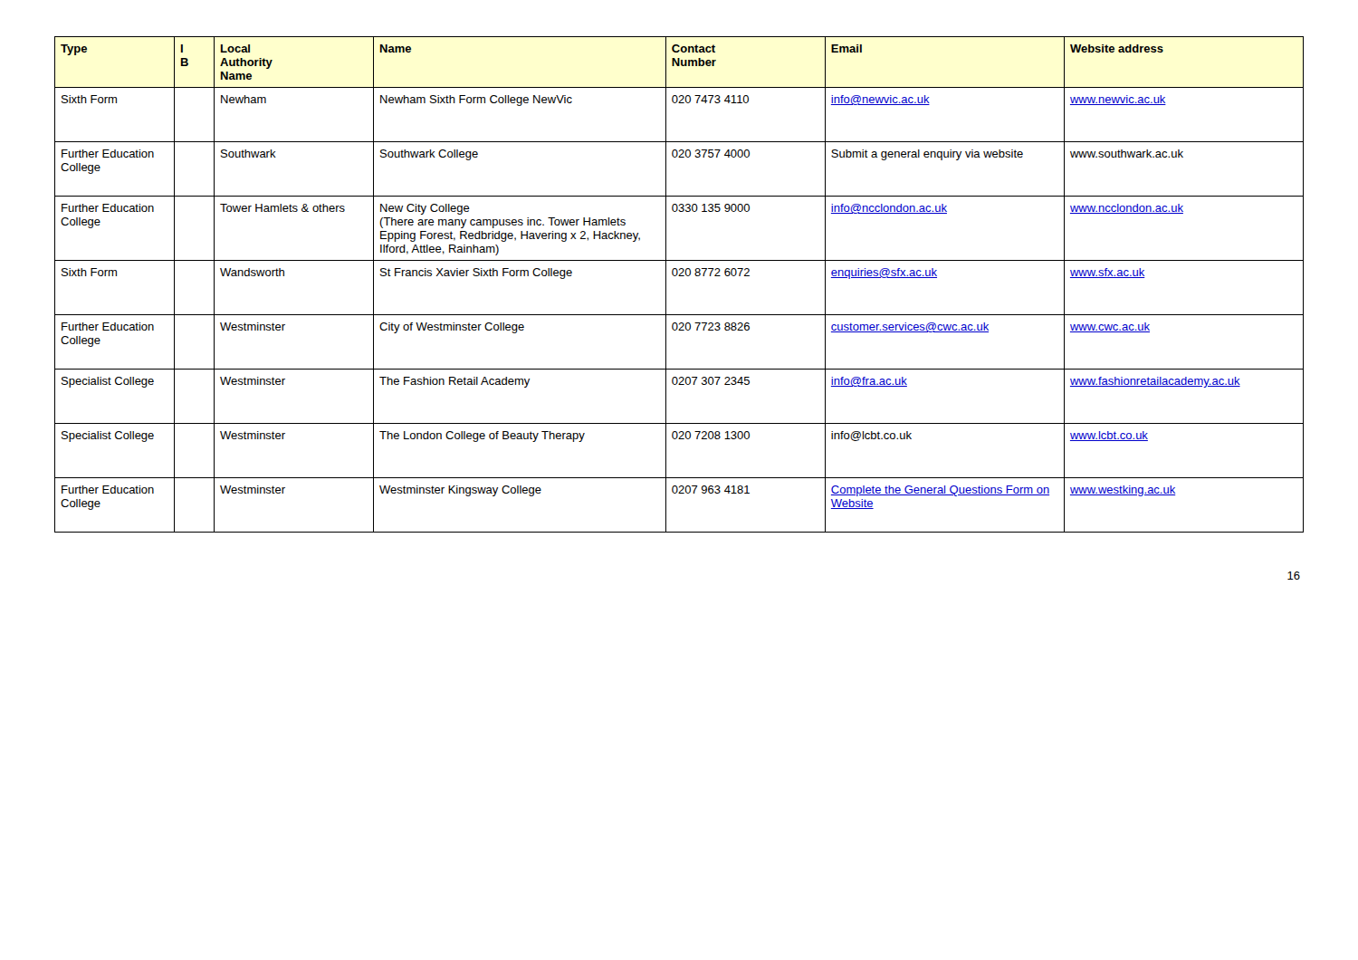| Type | I B | Local Authority Name | Name | Contact Number | Email | Website address |
| --- | --- | --- | --- | --- | --- | --- |
| Sixth Form | | Newham | Newham Sixth Form College NewVic | 020 7473 4110 | info@newvic.ac.uk | www.newvic.ac.uk |
| Further Education College | | Southwark | Southwark College | 020 3757 4000 | Submit a general enquiry via website | www.southwark.ac.uk |
| Further Education College | | Tower Hamlets & others | New City College (There are many campuses inc. Tower Hamlets Epping Forest, Redbridge, Havering x 2, Hackney, Ilford, Attlee, Rainham) | 0330 135 9000 | info@ncclondon.ac.uk | www.ncclondon.ac.uk |
| Sixth Form | | Wandsworth | St Francis Xavier Sixth Form College | 020 8772 6072 | enquiries@sfx.ac.uk | www.sfx.ac.uk |
| Further Education College | | Westminster | City of Westminster College | 020 7723 8826 | customer.services@cwc.ac.uk | www.cwc.ac.uk |
| Specialist College | | Westminster | The Fashion Retail Academy | 0207 307 2345 | info@fra.ac.uk | www.fashionretailacademy.ac.uk |
| Specialist College | | Westminster | The London College of Beauty Therapy | 020 7208 1300 | info@lcbt.co.uk | www.lcbt.co.uk |
| Further Education College | | Westminster | Westminster Kingsway College | 0207 963 4181 | Complete the General Questions Form on Website | www.westking.ac.uk |
16